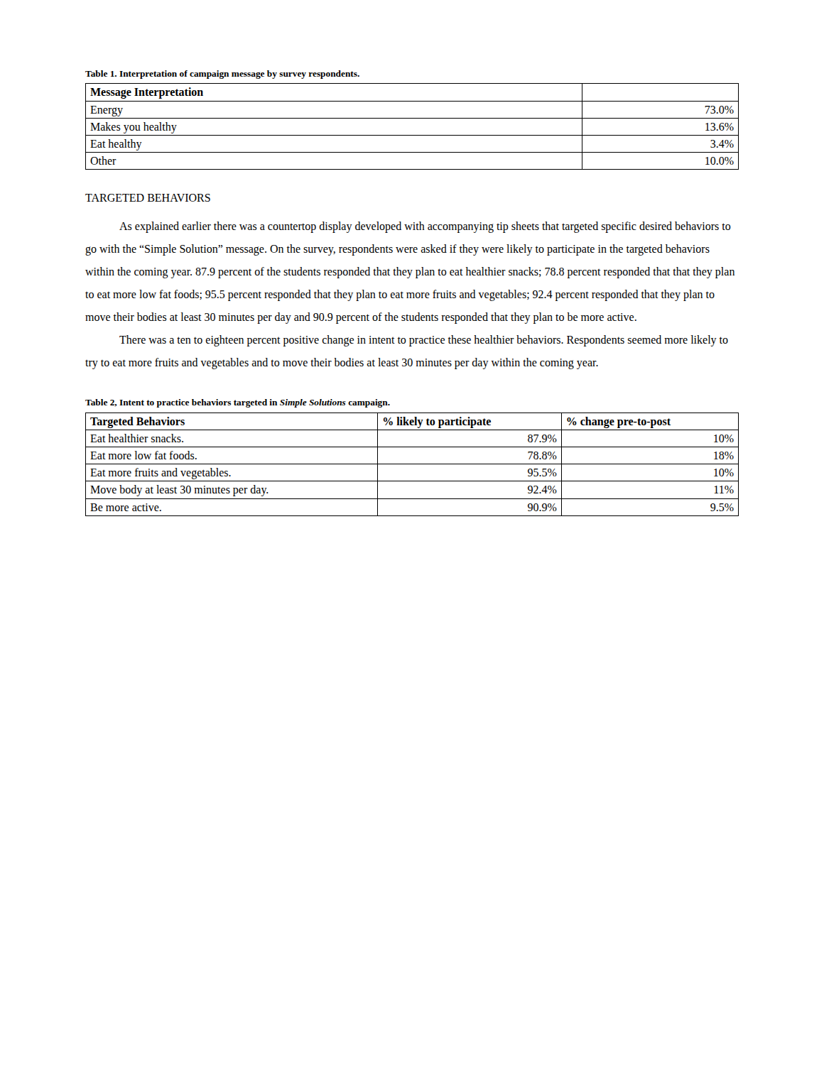Table 1. Interpretation of campaign message by survey respondents.
| Message Interpretation | |
| --- | --- |
| Energy | 73.0% |
| Makes you healthy | 13.6% |
| Eat healthy | 3.4% |
| Other | 10.0% |
Targeted Behaviors
As explained earlier there was a countertop display developed with accompanying tip sheets that targeted specific desired behaviors to go with the “Simple Solution” message. On the survey, respondents were asked if they were likely to participate in the targeted behaviors within the coming year. 87.9 percent of the students responded that they plan to eat healthier snacks; 78.8 percent responded that that they plan to eat more low fat foods; 95.5 percent responded that they plan to eat more fruits and vegetables; 92.4 percent responded that they plan to move their bodies at least 30 minutes per day and 90.9 percent of the students responded that they plan to be more active.
There was a ten to eighteen percent positive change in intent to practice these healthier behaviors. Respondents seemed more likely to try to eat more fruits and vegetables and to move their bodies at least 30 minutes per day within the coming year.
Table 2, Intent to practice behaviors targeted in Simple Solutions campaign.
| Targeted Behaviors | % likely to participate | % change pre-to-post |
| --- | --- | --- |
| Eat healthier snacks. | 87.9% | 10% |
| Eat more low fat foods. | 78.8% | 18% |
| Eat more fruits and vegetables. | 95.5% | 10% |
| Move body at least 30 minutes per day. | 92.4% | 11% |
| Be more active. | 90.9% | 9.5% |